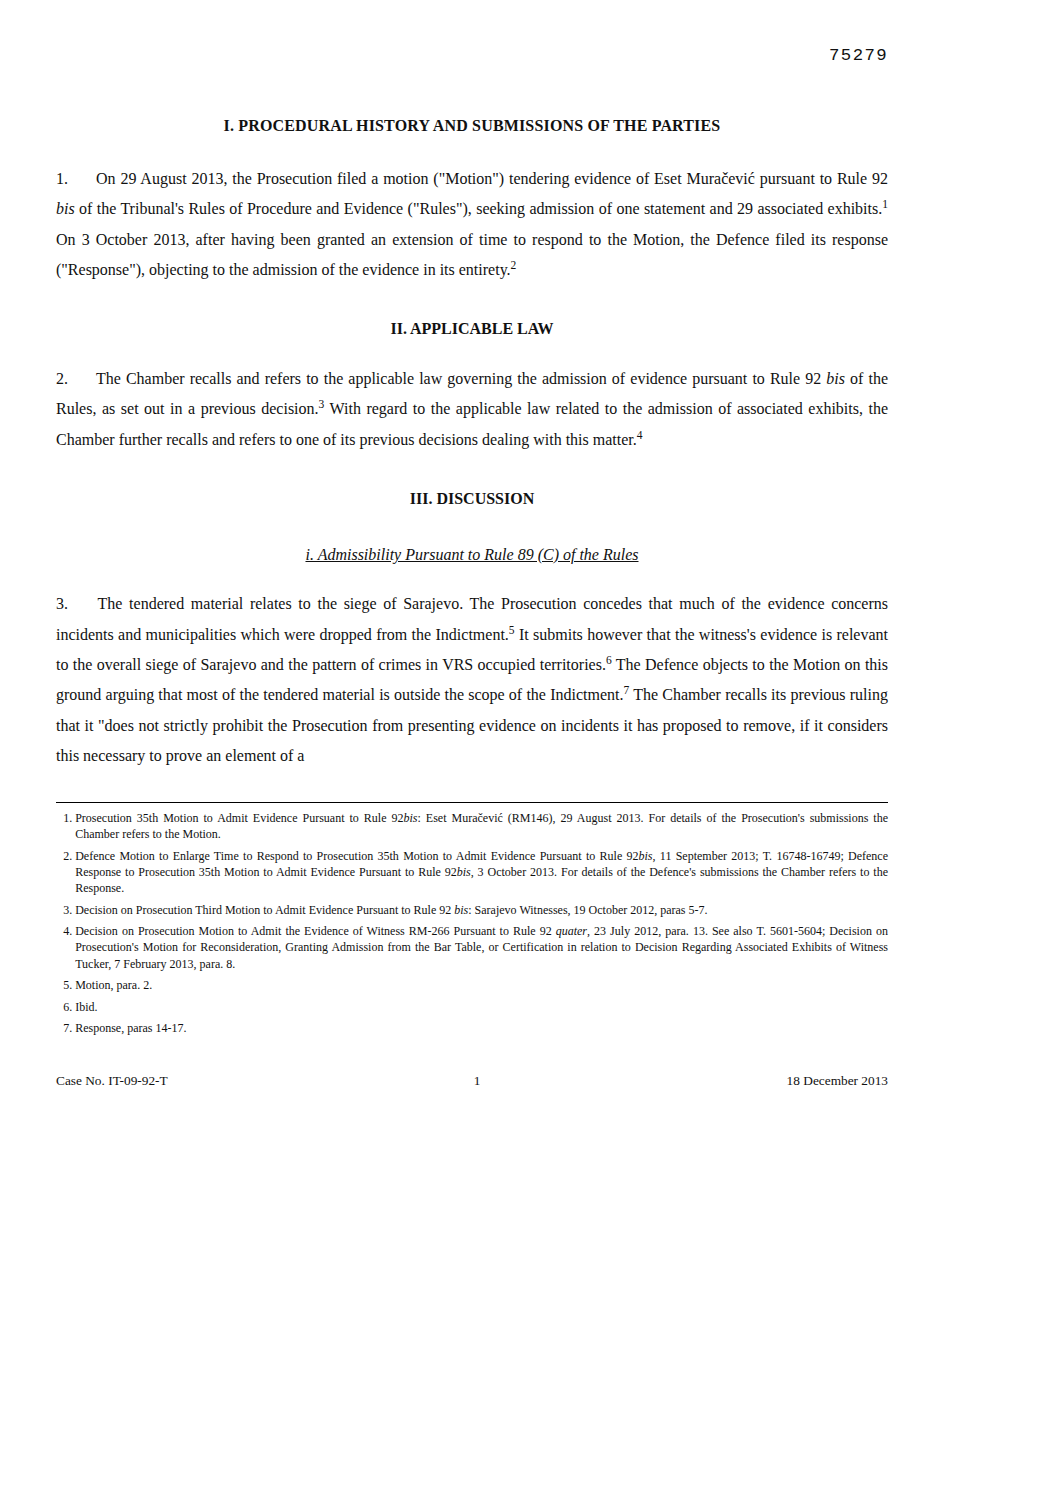75279
I. PROCEDURAL HISTORY AND SUBMISSIONS OF THE PARTIES
1. On 29 August 2013, the Prosecution filed a motion ("Motion") tendering evidence of Eset Muračević pursuant to Rule 92 bis of the Tribunal's Rules of Procedure and Evidence ("Rules"), seeking admission of one statement and 29 associated exhibits.1 On 3 October 2013, after having been granted an extension of time to respond to the Motion, the Defence filed its response ("Response"), objecting to the admission of the evidence in its entirety.2
II. APPLICABLE LAW
2. The Chamber recalls and refers to the applicable law governing the admission of evidence pursuant to Rule 92 bis of the Rules, as set out in a previous decision.3 With regard to the applicable law related to the admission of associated exhibits, the Chamber further recalls and refers to one of its previous decisions dealing with this matter.4
III. DISCUSSION
i. Admissibility Pursuant to Rule 89 (C) of the Rules
3. The tendered material relates to the siege of Sarajevo. The Prosecution concedes that much of the evidence concerns incidents and municipalities which were dropped from the Indictment.5 It submits however that the witness's evidence is relevant to the overall siege of Sarajevo and the pattern of crimes in VRS occupied territories.6 The Defence objects to the Motion on this ground arguing that most of the tendered material is outside the scope of the Indictment.7 The Chamber recalls its previous ruling that it "does not strictly prohibit the Prosecution from presenting evidence on incidents it has proposed to remove, if it considers this necessary to prove an element of a
Prosecution 35th Motion to Admit Evidence Pursuant to Rule 92bis: Eset Muračević (RM146), 29 August 2013. For details of the Prosecution's submissions the Chamber refers to the Motion.
Defence Motion to Enlarge Time to Respond to Prosecution 35th Motion to Admit Evidence Pursuant to Rule 92bis, 11 September 2013; T. 16748-16749; Defence Response to Prosecution 35th Motion to Admit Evidence Pursuant to Rule 92bis, 3 October 2013. For details of the Defence's submissions the Chamber refers to the Response.
Decision on Prosecution Third Motion to Admit Evidence Pursuant to Rule 92 bis: Sarajevo Witnesses, 19 October 2012, paras 5-7.
Decision on Prosecution Motion to Admit the Evidence of Witness RM-266 Pursuant to Rule 92 quater, 23 July 2012, para. 13. See also T. 5601-5604; Decision on Prosecution's Motion for Reconsideration, Granting Admission from the Bar Table, or Certification in relation to Decision Regarding Associated Exhibits of Witness Tucker, 7 February 2013, para. 8.
Motion, para. 2.
Ibid.
Response, paras 14-17.
Case No. IT-09-92-T 1 18 December 2013